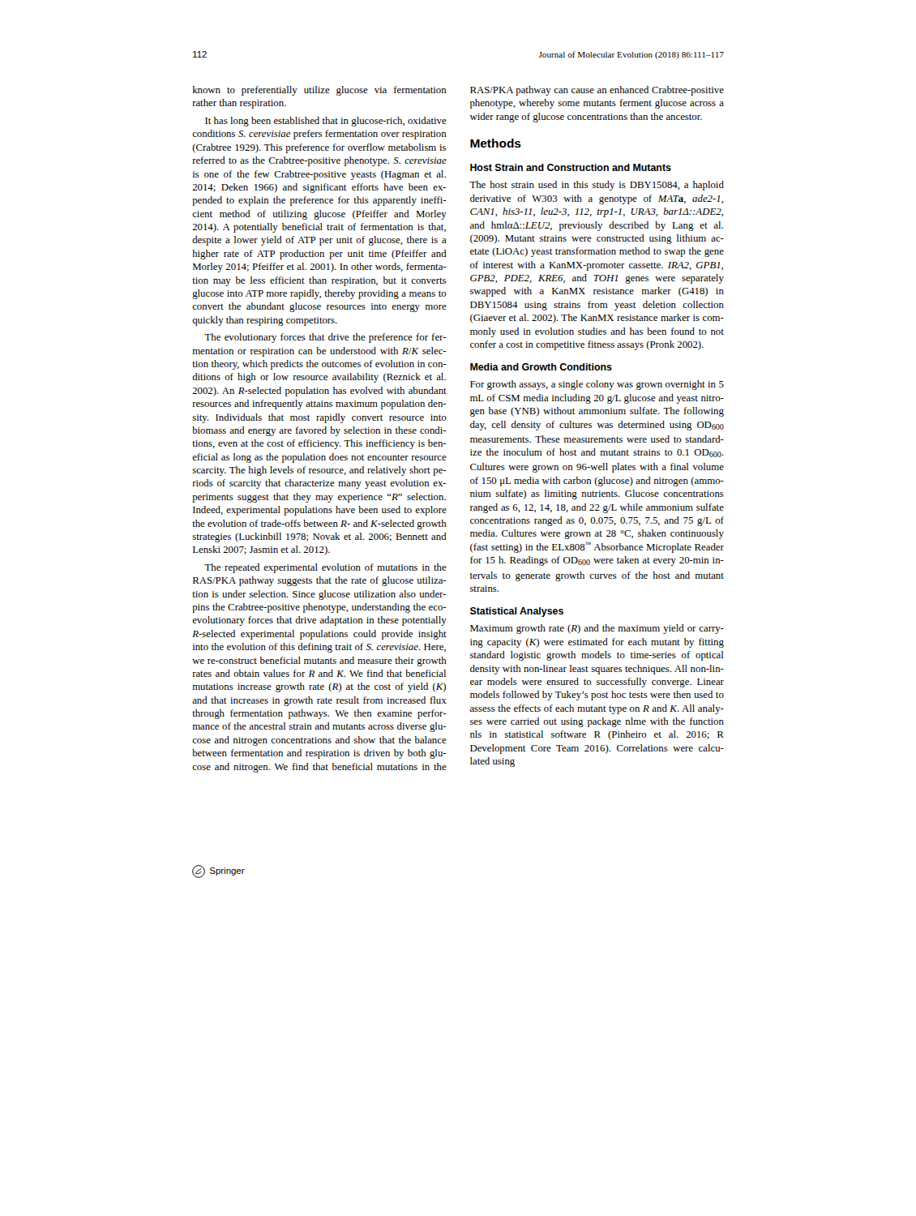112
Journal of Molecular Evolution (2018) 86:111–117
known to preferentially utilize glucose via fermentation rather than respiration.
It has long been established that in glucose-rich, oxidative conditions S. cerevisiae prefers fermentation over respiration (Crabtree 1929). This preference for overflow metabolism is referred to as the Crabtree-positive phenotype. S. cerevisiae is one of the few Crabtree-positive yeasts (Hagman et al. 2014; Deken 1966) and significant efforts have been expended to explain the preference for this apparently inefficient method of utilizing glucose (Pfeiffer and Morley 2014). A potentially beneficial trait of fermentation is that, despite a lower yield of ATP per unit of glucose, there is a higher rate of ATP production per unit time (Pfeiffer and Morley 2014; Pfeiffer et al. 2001). In other words, fermentation may be less efficient than respiration, but it converts glucose into ATP more rapidly, thereby providing a means to convert the abundant glucose resources into energy more quickly than respiring competitors.
The evolutionary forces that drive the preference for fermentation or respiration can be understood with R/K selection theory, which predicts the outcomes of evolution in conditions of high or low resource availability (Reznick et al. 2002). An R-selected population has evolved with abundant resources and infrequently attains maximum population density. Individuals that most rapidly convert resource into biomass and energy are favored by selection in these conditions, even at the cost of efficiency. This inefficiency is beneficial as long as the population does not encounter resource scarcity. The high levels of resource, and relatively short periods of scarcity that characterize many yeast evolution experiments suggest that they may experience “R” selection. Indeed, experimental populations have been used to explore the evolution of trade-offs between R- and K-selected growth strategies (Luckinbill 1978; Novak et al. 2006; Bennett and Lenski 2007; Jasmin et al. 2012).
The repeated experimental evolution of mutations in the RAS/PKA pathway suggests that the rate of glucose utilization is under selection. Since glucose utilization also underpins the Crabtree-positive phenotype, understanding the eco-evolutionary forces that drive adaptation in these potentially R-selected experimental populations could provide insight into the evolution of this defining trait of S. cerevisiae. Here, we re-construct beneficial mutants and measure their growth rates and obtain values for R and K. We find that beneficial mutations increase growth rate (R) at the cost of yield (K) and that increases in growth rate result from increased flux through fermentation pathways. We then examine performance of the ancestral strain and mutants across diverse glucose and nitrogen concentrations and show that the balance between fermentation and respiration is driven by both glucose and nitrogen. We find that beneficial mutations in the RAS/PKA pathway can cause an enhanced Crabtree-positive phenotype, whereby some mutants ferment glucose across a wider range of glucose concentrations than the ancestor.
Methods
Host Strain and Construction and Mutants
The host strain used in this study is DBY15084, a haploid derivative of W303 with a genotype of MAT a, ade2-1, CAN1, his3-11, leu2-3, 112, trp1-1, URA3, bar1Δ::ADE2, and hmlαΔ::LEU2, previously described by Lang et al. (2009). Mutant strains were constructed using lithium acetate (LiOAc) yeast transformation method to swap the gene of interest with a KanMX-promoter cassette. IRA2, GPB1, GPB2, PDE2, KRE6, and TOH1 genes were separately swapped with a KanMX resistance marker (G418) in DBY15084 using strains from yeast deletion collection (Giaever et al. 2002). The KanMX resistance marker is commonly used in evolution studies and has been found to not confer a cost in competitive fitness assays (Pronk 2002).
Media and Growth Conditions
For growth assays, a single colony was grown overnight in 5 mL of CSM media including 20 g/L glucose and yeast nitrogen base (YNB) without ammonium sulfate. The following day, cell density of cultures was determined using OD600 measurements. These measurements were used to standardize the inoculum of host and mutant strains to 0.1 OD600. Cultures were grown on 96-well plates with a final volume of 150 μL media with carbon (glucose) and nitrogen (ammonium sulfate) as limiting nutrients. Glucose concentrations ranged as 6, 12, 14, 18, and 22 g/L while ammonium sulfate concentrations ranged as 0, 0.075, 0.75, 7.5, and 75 g/L of media. Cultures were grown at 28 °C, shaken continuously (fast setting) in the ELx808™ Absorbance Microplate Reader for 15 h. Readings of OD600 were taken at every 20-min intervals to generate growth curves of the host and mutant strains.
Statistical Analyses
Maximum growth rate (R) and the maximum yield or carrying capacity (K) were estimated for each mutant by fitting standard logistic growth models to time-series of optical density with non-linear least squares techniques. All non-linear models were ensured to successfully converge. Linear models followed by Tukey’s post hoc tests were then used to assess the effects of each mutant type on R and K. All analyses were carried out using package nlme with the function nls in statistical software R (Pinheiro et al. 2016; R Development Core Team 2016). Correlations were calculated using
Springer